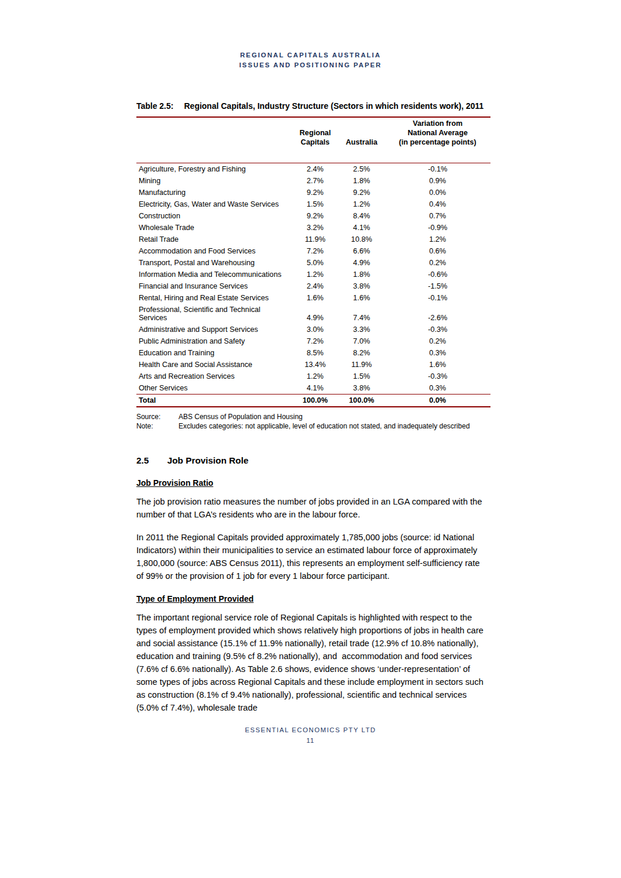REGIONAL CAPITALS AUSTRALIA
ISSUES AND POSITIONING PAPER
Table 2.5: Regional Capitals, Industry Structure (Sectors in which residents work), 2011
| | Regional Capitals | Australia | Variation from National Average (in percentage points) |
| --- | --- | --- | --- |
| Agriculture, Forestry and Fishing | 2.4% | 2.5% | -0.1% |
| Mining | 2.7% | 1.8% | 0.9% |
| Manufacturing | 9.2% | 9.2% | 0.0% |
| Electricity, Gas, Water and Waste Services | 1.5% | 1.2% | 0.4% |
| Construction | 9.2% | 8.4% | 0.7% |
| Wholesale Trade | 3.2% | 4.1% | -0.9% |
| Retail Trade | 11.9% | 10.8% | 1.2% |
| Accommodation and Food Services | 7.2% | 6.6% | 0.6% |
| Transport, Postal and Warehousing | 5.0% | 4.9% | 0.2% |
| Information Media and Telecommunications | 1.2% | 1.8% | -0.6% |
| Financial and Insurance Services | 2.4% | 3.8% | -1.5% |
| Rental, Hiring and Real Estate Services | 1.6% | 1.6% | -0.1% |
| Professional, Scientific and Technical Services | 4.9% | 7.4% | -2.6% |
| Administrative and Support Services | 3.0% | 3.3% | -0.3% |
| Public Administration and Safety | 7.2% | 7.0% | 0.2% |
| Education and Training | 8.5% | 8.2% | 0.3% |
| Health Care and Social Assistance | 13.4% | 11.9% | 1.6% |
| Arts and Recreation Services | 1.2% | 1.5% | -0.3% |
| Other Services | 4.1% | 3.8% | 0.3% |
| Total | 100.0% | 100.0% | 0.0% |
Source: ABS Census of Population and Housing
Note: Excludes categories: not applicable, level of education not stated, and inadequately described
2.5 Job Provision Role
Job Provision Ratio
The job provision ratio measures the number of jobs provided in an LGA compared with the number of that LGA’s residents who are in the labour force.
In 2011 the Regional Capitals provided approximately 1,785,000 jobs (source: id National Indicators) within their municipalities to service an estimated labour force of approximately 1,800,000 (source: ABS Census 2011), this represents an employment self-sufficiency rate of 99% or the provision of 1 job for every 1 labour force participant.
Type of Employment Provided
The important regional service role of Regional Capitals is highlighted with respect to the types of employment provided which shows relatively high proportions of jobs in health care and social assistance (15.1% cf 11.9% nationally), retail trade (12.9% cf 10.8% nationally), education and training (9.5% cf 8.2% nationally), and accommodation and food services (7.6% cf 6.6% nationally). As Table 2.6 shows, evidence shows ‘under-representation’ of some types of jobs across Regional Capitals and these include employment in sectors such as construction (8.1% cf 9.4% nationally), professional, scientific and technical services (5.0% cf 7.4%), wholesale trade
ESSENTIAL ECONOMICS PTY LTD
11